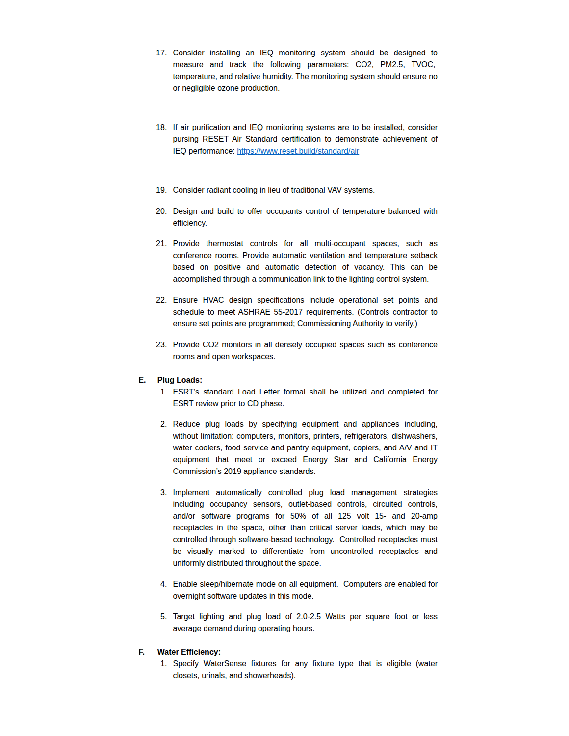Consider installing an IEQ monitoring system should be designed to measure and track the following parameters: CO2, PM2.5, TVOC, temperature, and relative humidity. The monitoring system should ensure no or negligible ozone production.
If air purification and IEQ monitoring systems are to be installed, consider pursing RESET Air Standard certification to demonstrate achievement of IEQ performance: https://www.reset.build/standard/air
Consider radiant cooling in lieu of traditional VAV systems.
Design and build to offer occupants control of temperature balanced with efficiency.
Provide thermostat controls for all multi-occupant spaces, such as conference rooms. Provide automatic ventilation and temperature setback based on positive and automatic detection of vacancy. This can be accomplished through a communication link to the lighting control system.
Ensure HVAC design specifications include operational set points and schedule to meet ASHRAE 55-2017 requirements. (Controls contractor to ensure set points are programmed; Commissioning Authority to verify.)
Provide CO2 monitors in all densely occupied spaces such as conference rooms and open workspaces.
E. Plug Loads:
ESRT’s standard Load Letter formal shall be utilized and completed for ESRT review prior to CD phase.
Reduce plug loads by specifying equipment and appliances including, without limitation: computers, monitors, printers, refrigerators, dishwashers, water coolers, food service and pantry equipment, copiers, and A/V and IT equipment that meet or exceed Energy Star and California Energy Commission’s 2019 appliance standards.
Implement automatically controlled plug load management strategies including occupancy sensors, outlet-based controls, circuited controls, and/or software programs for 50% of all 125 volt 15- and 20-amp receptacles in the space, other than critical server loads, which may be controlled through software-based technology. Controlled receptacles must be visually marked to differentiate from uncontrolled receptacles and uniformly distributed throughout the space.
Enable sleep/hibernate mode on all equipment. Computers are enabled for overnight software updates in this mode.
Target lighting and plug load of 2.0-2.5 Watts per square foot or less average demand during operating hours.
F. Water Efficiency:
Specify WaterSense fixtures for any fixture type that is eligible (water closets, urinals, and showerheads).